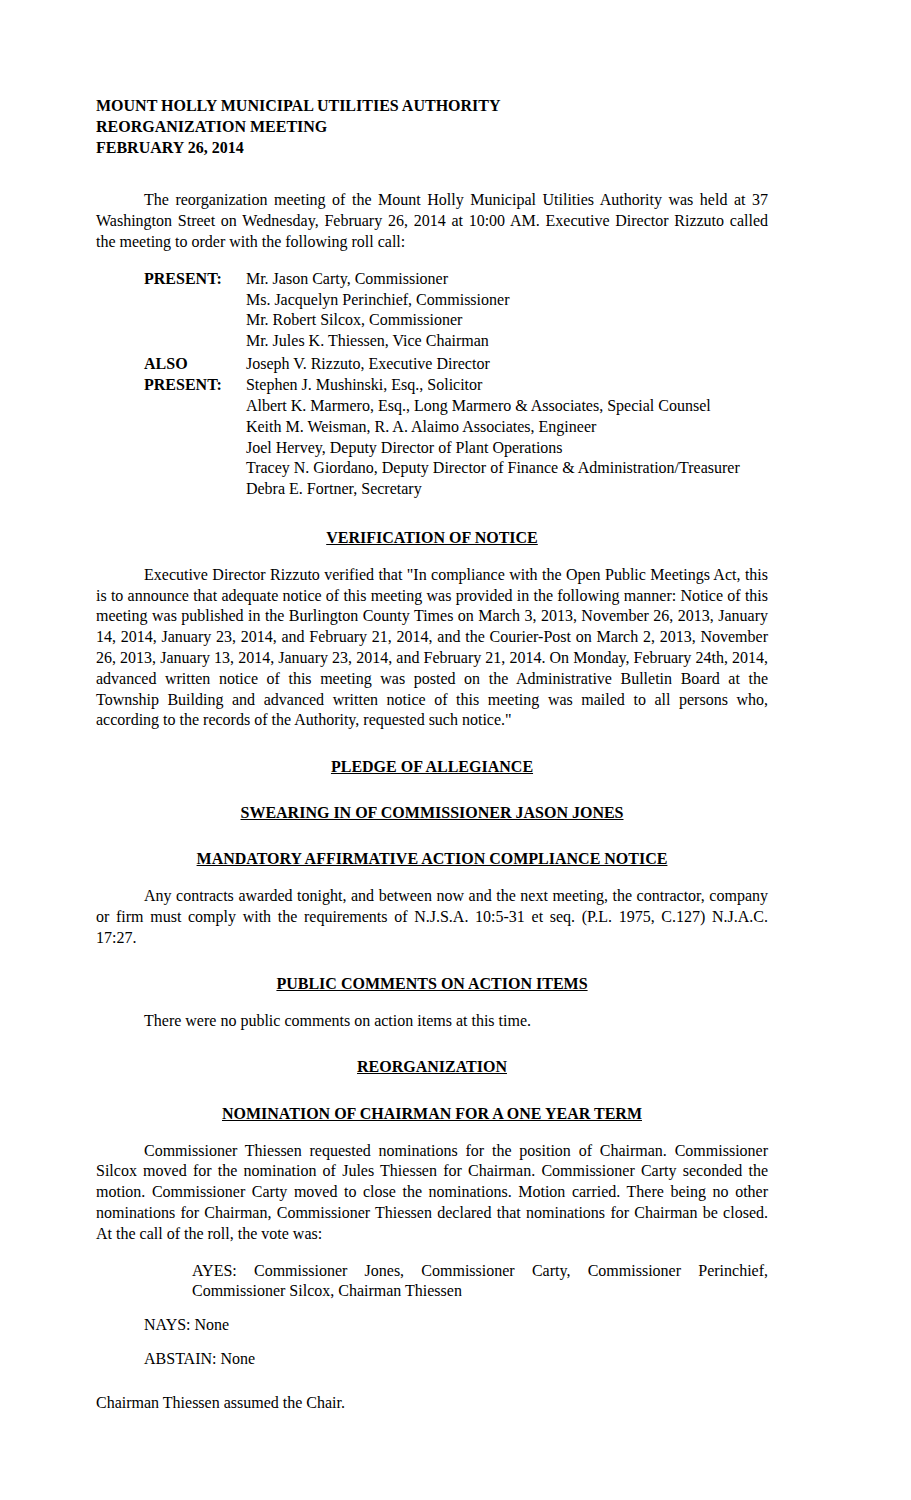MOUNT HOLLY MUNICIPAL UTILITIES AUTHORITY
REORGANIZATION MEETING
FEBRUARY 26, 2014
The reorganization meeting of the Mount Holly Municipal Utilities Authority was held at 37 Washington Street on Wednesday, February 26, 2014 at 10:00 AM. Executive Director Rizzuto called the meeting to order with the following roll call:
| PRESENT: | Mr. Jason Carty, Commissioner Ms. Jacquelyn Perinchief, Commissioner Mr. Robert Silcox, Commissioner Mr. Jules K. Thiessen, Vice Chairman |
| ALSO PRESENT: | Joseph V. Rizzuto, Executive Director Stephen J. Mushinski, Esq., Solicitor Albert K. Marmero, Esq., Long Marmero & Associates, Special Counsel Keith M. Weisman, R. A. Alaimo Associates, Engineer Joel Hervey, Deputy Director of Plant Operations Tracey N. Giordano, Deputy Director of Finance & Administration/Treasurer Debra E. Fortner, Secretary |
VERIFICATION OF NOTICE
Executive Director Rizzuto verified that "In compliance with the Open Public Meetings Act, this is to announce that adequate notice of this meeting was provided in the following manner: Notice of this meeting was published in the Burlington County Times on March 3, 2013, November 26, 2013, January 14, 2014, January 23, 2014, and February 21, 2014, and the Courier-Post on March 2, 2013, November 26, 2013, January 13, 2014, January 23, 2014, and February 21, 2014. On Monday, February 24th, 2014, advanced written notice of this meeting was posted on the Administrative Bulletin Board at the Township Building and advanced written notice of this meeting was mailed to all persons who, according to the records of the Authority, requested such notice."
PLEDGE OF ALLEGIANCE
SWEARING IN OF COMMISSIONER JASON JONES
MANDATORY AFFIRMATIVE ACTION COMPLIANCE NOTICE
Any contracts awarded tonight, and between now and the next meeting, the contractor, company or firm must comply with the requirements of N.J.S.A. 10:5-31 et seq. (P.L. 1975, C.127) N.J.A.C. 17:27.
PUBLIC COMMENTS ON ACTION ITEMS
There were no public comments on action items at this time.
REORGANIZATION
NOMINATION OF CHAIRMAN FOR A ONE YEAR TERM
Commissioner Thiessen requested nominations for the position of Chairman. Commissioner Silcox moved for the nomination of Jules Thiessen for Chairman. Commissioner Carty seconded the motion. Commissioner Carty moved to close the nominations. Motion carried. There being no other nominations for Chairman, Commissioner Thiessen declared that nominations for Chairman be closed. At the call of the roll, the vote was:
AYES: Commissioner Jones, Commissioner Carty, Commissioner Perinchief, Commissioner Silcox, Chairman Thiessen
NAYS: None
ABSTAIN: None
Chairman Thiessen assumed the Chair.